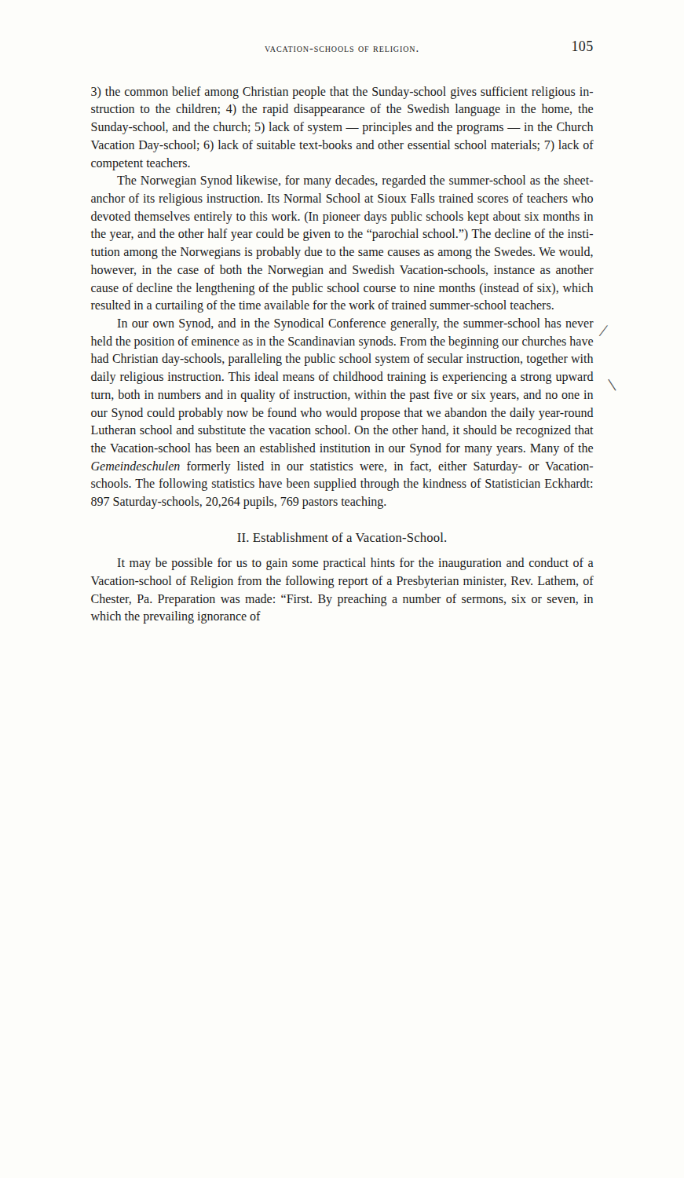Vacation-Schools of Religion. 105
/ \
3) the common belief among Christian people that the Sunday-school gives sufficient religious instruction to the children; 4) the rapid disappearance of the Swedish language in the home, the Sunday-school, and the church; 5) lack of system — principles and the programs — in the Church Vacation Day-school; 6) lack of suitable text-books and other essential school materials; 7) lack of competent teachers.
The Norwegian Synod likewise, for many decades, regarded the summer-school as the sheet-anchor of its religious instruction. Its Normal School at Sioux Falls trained scores of teachers who devoted themselves entirely to this work. (In pioneer days public schools kept about six months in the year, and the other half year could be given to the “parochial school.”) The decline of the institution among the Norwegians is probably due to the same causes as among the Swedes. We would, however, in the case of both the Norwegian and Swedish Vacation-schools, instance as another cause of decline the lengthening of the public school course to nine months (instead of six), which resulted in a curtailing of the time available for the work of trained summer-school teachers.
In our own Synod, and in the Synodical Conference generally, the summer-school has never held the position of eminence as in the Scandinavian synods. From the beginning our churches have had Christian day-schools, paralleling the public school system of secular instruction, together with daily religious instruction. This ideal means of childhood training is experiencing a strong upward turn, both in numbers and in quality of instruction, within the past five or six years, and no one in our Synod could probably now be found who would propose that we abandon the daily year-round Lutheran school and substitute the vacation school. On the other hand, it should be recognized that the Vacation-school has been an established institution in our Synod for many years. Many of the Gemeindeschulen formerly listed in our statistics were, in fact, either Saturday- or Vacation-schools. The following statistics have been supplied through the kindness of Statistician Eckhardt: 897 Saturday-schools, 20,264 pupils, 769 pastors teaching.
II. Establishment of a Vacation-School.
It may be possible for us to gain some practical hints for the inauguration and conduct of a Vacation-school of Religion from the following report of a Presbyterian minister, Rev. Lathem, of Chester, Pa. Preparation was made: “First. By preaching a number of sermons, six or seven, in which the prevailing ignorance of